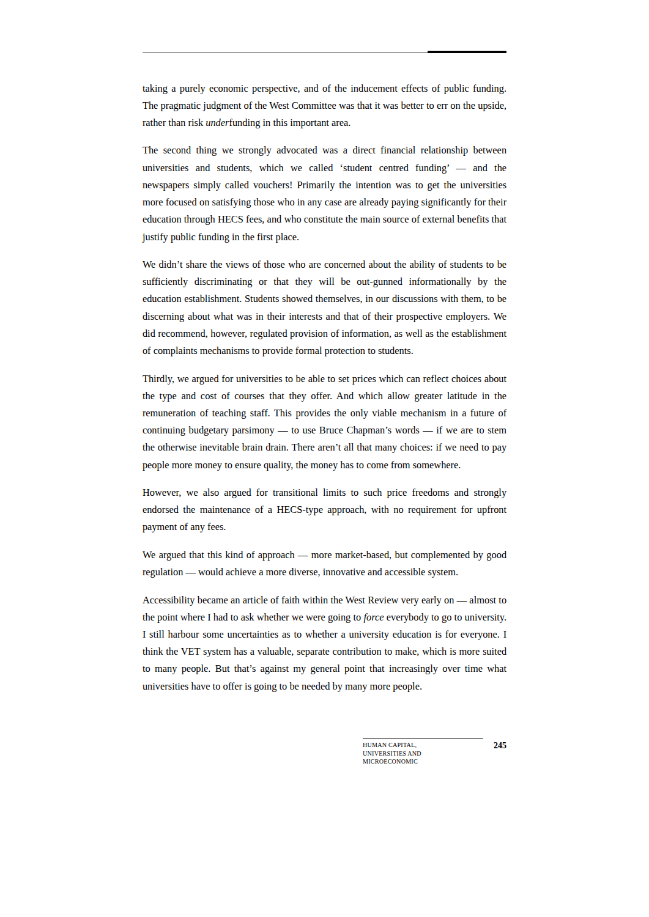taking a purely economic perspective, and of the inducement effects of public funding. The pragmatic judgment of the West Committee was that it was better to err on the upside, rather than risk underfunding in this important area.
The second thing we strongly advocated was a direct financial relationship between universities and students, which we called ‘student centred funding’ — and the newspapers simply called vouchers! Primarily the intention was to get the universities more focused on satisfying those who in any case are already paying significantly for their education through HECS fees, and who constitute the main source of external benefits that justify public funding in the first place.
We didn’t share the views of those who are concerned about the ability of students to be sufficiently discriminating or that they will be out-gunned informationally by the education establishment. Students showed themselves, in our discussions with them, to be discerning about what was in their interests and that of their prospective employers. We did recommend, however, regulated provision of information, as well as the establishment of complaints mechanisms to provide formal protection to students.
Thirdly, we argued for universities to be able to set prices which can reflect choices about the type and cost of courses that they offer. And which allow greater latitude in the remuneration of teaching staff. This provides the only viable mechanism in a future of continuing budgetary parsimony — to use Bruce Chapman’s words — if we are to stem the otherwise inevitable brain drain. There aren’t all that many choices: if we need to pay people more money to ensure quality, the money has to come from somewhere.
However, we also argued for transitional limits to such price freedoms and strongly endorsed the maintenance of a HECS-type approach, with no requirement for upfront payment of any fees.
We argued that this kind of approach — more market-based, but complemented by good regulation — would achieve a more diverse, innovative and accessible system.
Accessibility became an article of faith within the West Review very early on — almost to the point where I had to ask whether we were going to force everybody to go to university. I still harbour some uncertainties as to whether a university education is for everyone. I think the VET system has a valuable, separate contribution to make, which is more suited to many people. But that’s against my general point that increasingly over time what universities have to offer is going to be needed by many more people.
Human capital,
universities and
microeconomic
245